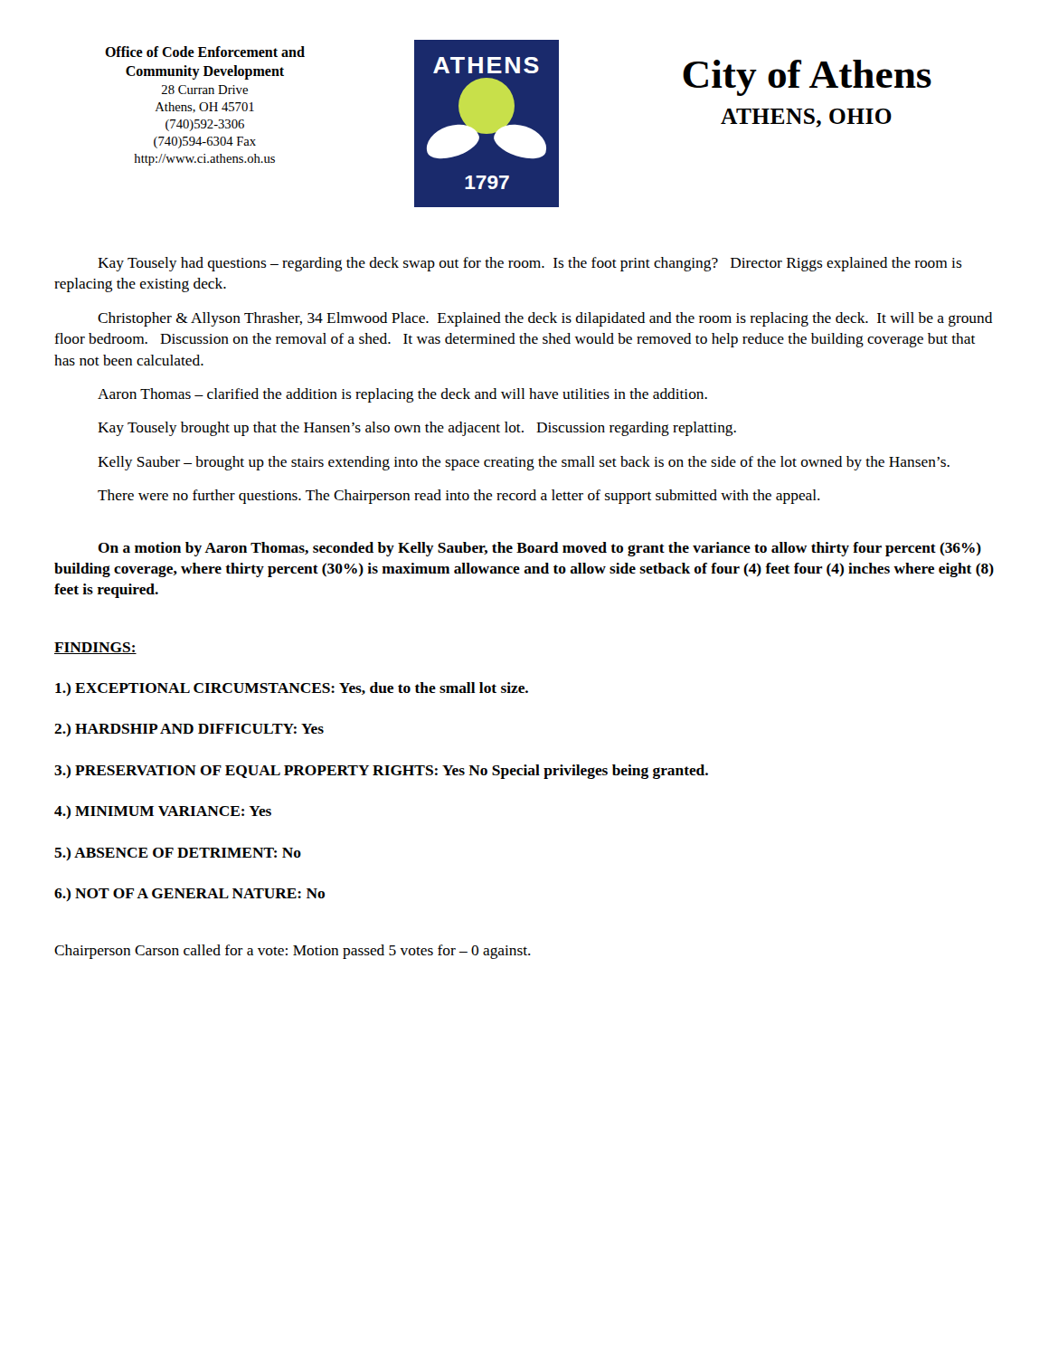Office of Code Enforcement and
Community Development
28 Curran Drive
Athens, OH 45701
(740)592-3306
(740)594-6304 Fax
http://www.ci.athens.oh.us
ATHENS
1797
City of Athens
ATHENS, OHIO
Kay Tousely had questions – regarding the deck swap out for the room. Is the foot print changing? Director Riggs explained the room is replacing the existing deck.
Christopher & Allyson Thrasher, 34 Elmwood Place. Explained the deck is dilapidated and the room is replacing the deck. It will be a ground floor bedroom. Discussion on the removal of a shed. It was determined the shed would be removed to help reduce the building coverage but that has not been calculated.
Aaron Thomas – clarified the addition is replacing the deck and will have utilities in the addition.
Kay Tousely brought up that the Hansen’s also own the adjacent lot. Discussion regarding replatting.
Kelly Sauber – brought up the stairs extending into the space creating the small set back is on the side of the lot owned by the Hansen’s.
There were no further questions. The Chairperson read into the record a letter of support submitted with the appeal.
On a motion by Aaron Thomas, seconded by Kelly Sauber, the Board moved to grant the variance to allow thirty four percent (36%) building coverage, where thirty percent (30%) is maximum allowance and to allow side setback of four (4) feet four (4) inches where eight (8) feet is required.
FINDINGS:
1.) EXCEPTIONAL CIRCUMSTANCES: Yes, due to the small lot size.
2.) HARDSHIP AND DIFFICULTY: Yes
3.) PRESERVATION OF EQUAL PROPERTY RIGHTS: Yes No Special privileges being granted.
4.) MINIMUM VARIANCE: Yes
5.) ABSENCE OF DETRIMENT: No
6.) NOT OF A GENERAL NATURE: No
Chairperson Carson called for a vote: Motion passed 5 votes for – 0 against.